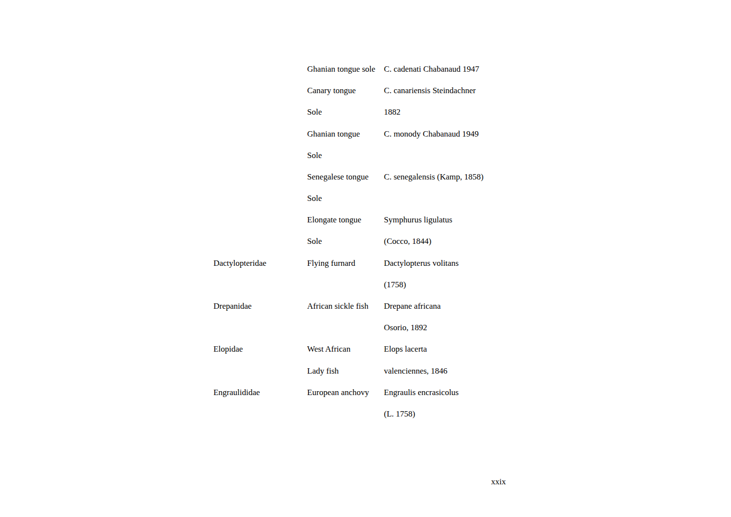| | Ghanian tongue sole | C. cadenati Chabanaud 1947 |
| | Canary tongue | C. canariensis Steindachner |
| | Sole | 1882 |
| | Ghanian tongue | C. monody Chabanaud 1949 |
| | Sole | |
| | Senegalese tongue | C. senegalensis (Kamp, 1858) |
| | Sole | |
| | Elongate tongue | Symphurus ligulatus |
| | Sole | (Cocco, 1844) |
| Dactylopteridae | Flying furnard | Dactylopterus volitans |
| | | (1758) |
| Drepanidae | African sickle fish | Drepane africana |
| | | Osorio, 1892 |
| Elopidae | West African | Elops lacerta |
| | Lady fish | valenciennes, 1846 |
| Engraulididae | European anchovy | Engraulis encrasicolus |
| | | (L. 1758) |
xxix